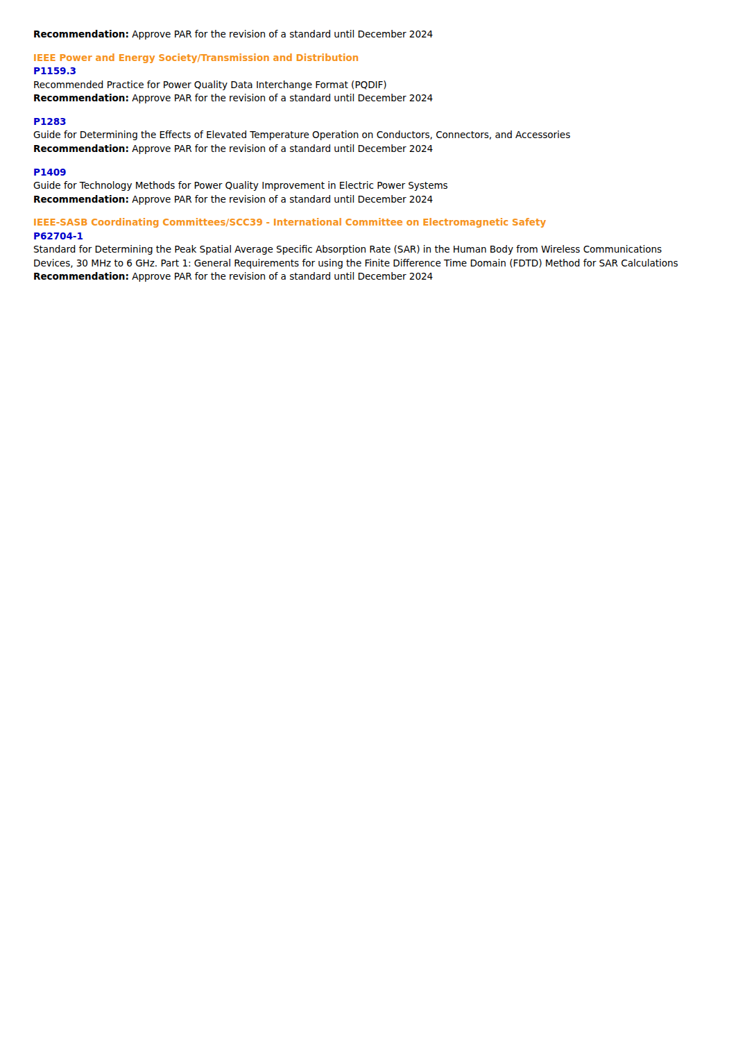Recommendation: Approve PAR for the revision of a standard until December 2024
IEEE Power and Energy Society/Transmission and Distribution
P1159.3
Recommended Practice for Power Quality Data Interchange Format (PQDIF)
Recommendation: Approve PAR for the revision of a standard until December 2024
P1283
Guide for Determining the Effects of Elevated Temperature Operation on Conductors, Connectors, and Accessories
Recommendation: Approve PAR for the revision of a standard until December 2024
P1409
Guide for Technology Methods for Power Quality Improvement in Electric Power Systems
Recommendation: Approve PAR for the revision of a standard until December 2024
IEEE-SASB Coordinating Committees/SCC39 - International Committee on Electromagnetic Safety
P62704-1
Standard for Determining the Peak Spatial Average Specific Absorption Rate (SAR) in the Human Body from Wireless Communications Devices, 30 MHz to 6 GHz. Part 1: General Requirements for using the Finite Difference Time Domain (FDTD) Method for SAR Calculations
Recommendation: Approve PAR for the revision of a standard until December 2024